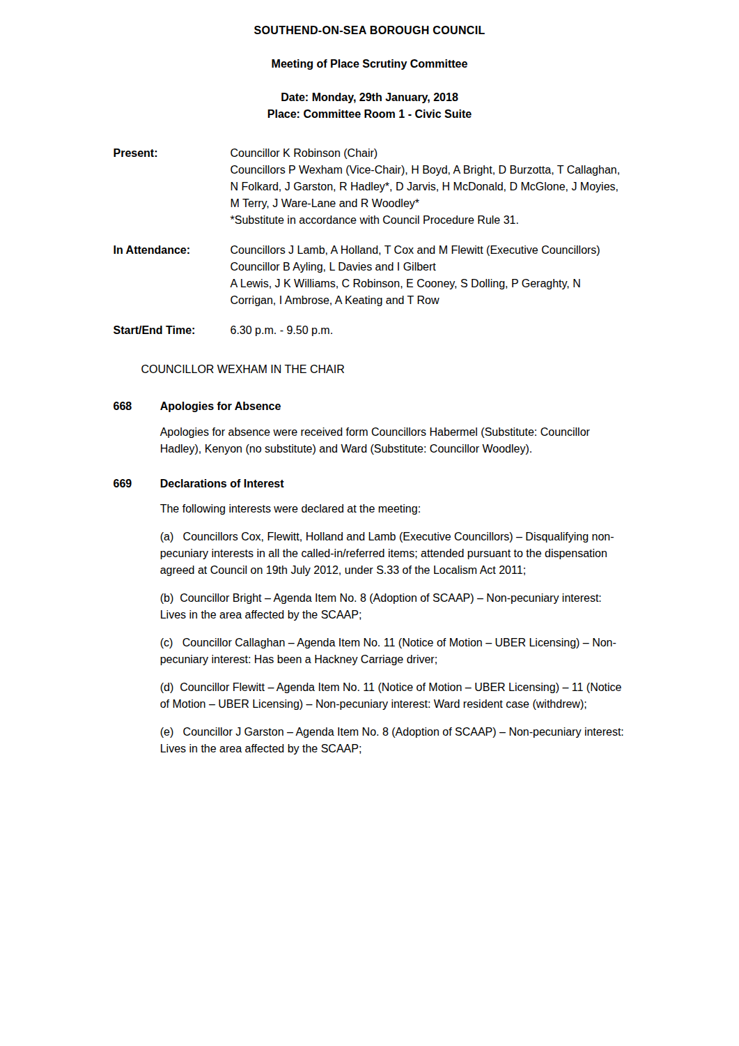SOUTHEND-ON-SEA BOROUGH COUNCIL
Meeting of Place Scrutiny Committee
Date: Monday, 29th January, 2018 Place: Committee Room 1 - Civic Suite
Present:
Councillor K Robinson (Chair)
Councillors P Wexham (Vice-Chair), H Boyd, A Bright, D Burzotta, T Callaghan, N Folkard, J Garston, R Hadley*, D Jarvis, H McDonald, D McGlone, J Moyies, M Terry, J Ware-Lane and R Woodley*
*Substitute in accordance with Council Procedure Rule 31.
In Attendance:
Councillors J Lamb, A Holland, T Cox and M Flewitt (Executive Councillors)
Councillor B Ayling, L Davies and I Gilbert
A Lewis, J K Williams, C Robinson, E Cooney, S Dolling, P Geraghty, N Corrigan, I Ambrose, A Keating and T Row
Start/End Time:
6.30 p.m. - 9.50 p.m.
COUNCILLOR WEXHAM IN THE CHAIR
668 Apologies for Absence
Apologies for absence were received form Councillors Habermel (Substitute: Councillor Hadley), Kenyon (no substitute) and Ward (Substitute: Councillor Woodley).
669 Declarations of Interest
The following interests were declared at the meeting:
(a) Councillors Cox, Flewitt, Holland and Lamb (Executive Councillors) – Disqualifying non-pecuniary interests in all the called-in/referred items; attended pursuant to the dispensation agreed at Council on 19th July 2012, under S.33 of the Localism Act 2011;
(b) Councillor Bright – Agenda Item No. 8 (Adoption of SCAAP) – Non-pecuniary interest: Lives in the area affected by the SCAAP;
(c) Councillor Callaghan – Agenda Item No. 11 (Notice of Motion – UBER Licensing) – Non-pecuniary interest: Has been a Hackney Carriage driver;
(d) Councillor Flewitt – Agenda Item No. 11 (Notice of Motion – UBER Licensing) – 11 (Notice of Motion – UBER Licensing) – Non-pecuniary interest: Ward resident case (withdrew);
(e) Councillor J Garston – Agenda Item No. 8 (Adoption of SCAAP) – Non-pecuniary interest: Lives in the area affected by the SCAAP;